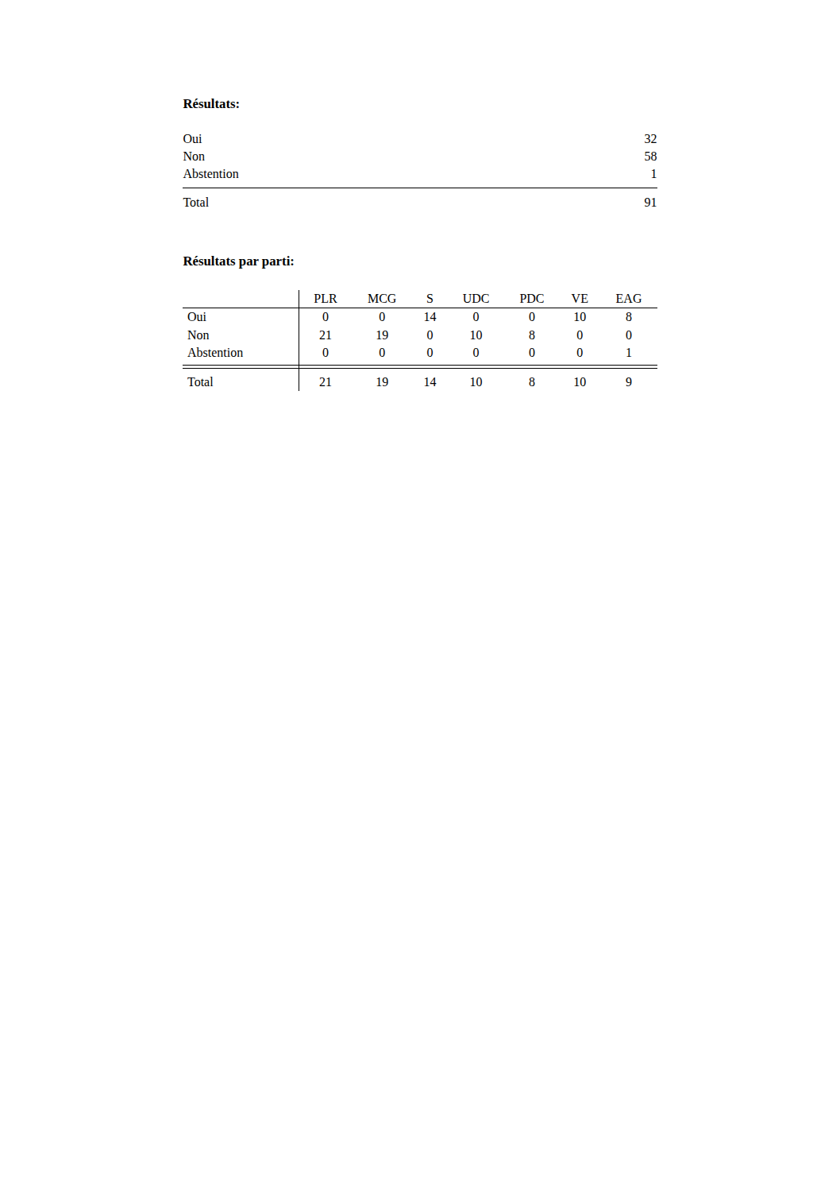Résultats:
| Oui | 32 |
| Non | 58 |
| Abstention | 1 |
| Total | 91 |
Résultats par parti:
| | PLR | MCG | S | UDC | PDC | VE | EAG |
| --- | --- | --- | --- | --- | --- | --- | --- |
| Oui | 0 | 0 | 14 | 0 | 0 | 10 | 8 |
| Non | 21 | 19 | 0 | 10 | 8 | 0 | 0 |
| Abstention | 0 | 0 | 0 | 0 | 0 | 0 | 1 |
| Total | 21 | 19 | 14 | 10 | 8 | 10 | 9 |